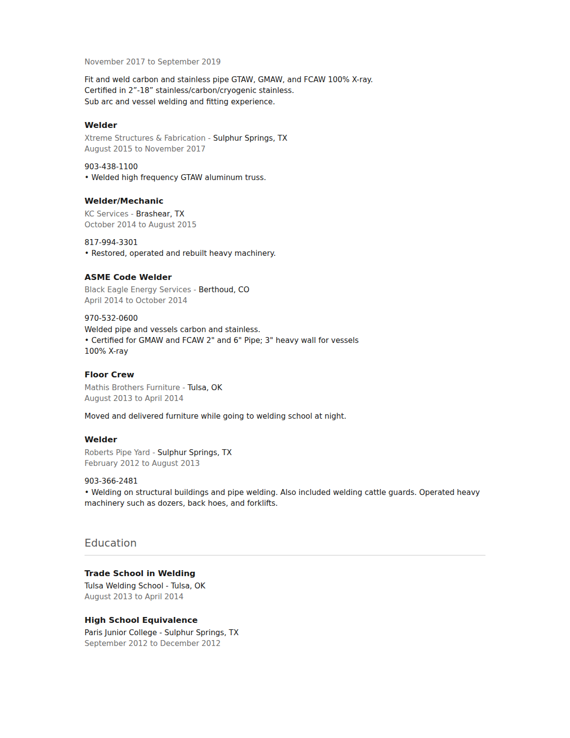November 2017 to September 2019
Fit and weld carbon and stainless pipe GTAW, GMAW, and FCAW 100% X-ray.
Certified in 2”-18” stainless/carbon/cryogenic stainless.
Sub arc and vessel welding and fitting experience.
Welder
Xtreme Structures & Fabrication - Sulphur Springs, TX
August 2015 to November 2017
903-438-1100
• Welded high frequency GTAW aluminum truss.
Welder/Mechanic
KC Services - Brashear, TX
October 2014 to August 2015
817-994-3301
• Restored, operated and rebuilt heavy machinery.
ASME Code Welder
Black Eagle Energy Services - Berthoud, CO
April 2014 to October 2014
970-532-0600
Welded pipe and vessels carbon and stainless.
• Certified for GMAW and FCAW 2" and 6" Pipe; 3" heavy wall for vessels
100% X-ray
Floor Crew
Mathis Brothers Furniture - Tulsa, OK
August 2013 to April 2014
Moved and delivered furniture while going to welding school at night.
Welder
Roberts Pipe Yard - Sulphur Springs, TX
February 2012 to August 2013
903-366-2481
• Welding on structural buildings and pipe welding. Also included welding cattle guards. Operated heavy machinery such as dozers, back hoes, and forklifts.
Education
Trade School in Welding
Tulsa Welding School - Tulsa, OK
August 2013 to April 2014
High School Equivalence
Paris Junior College - Sulphur Springs, TX
September 2012 to December 2012